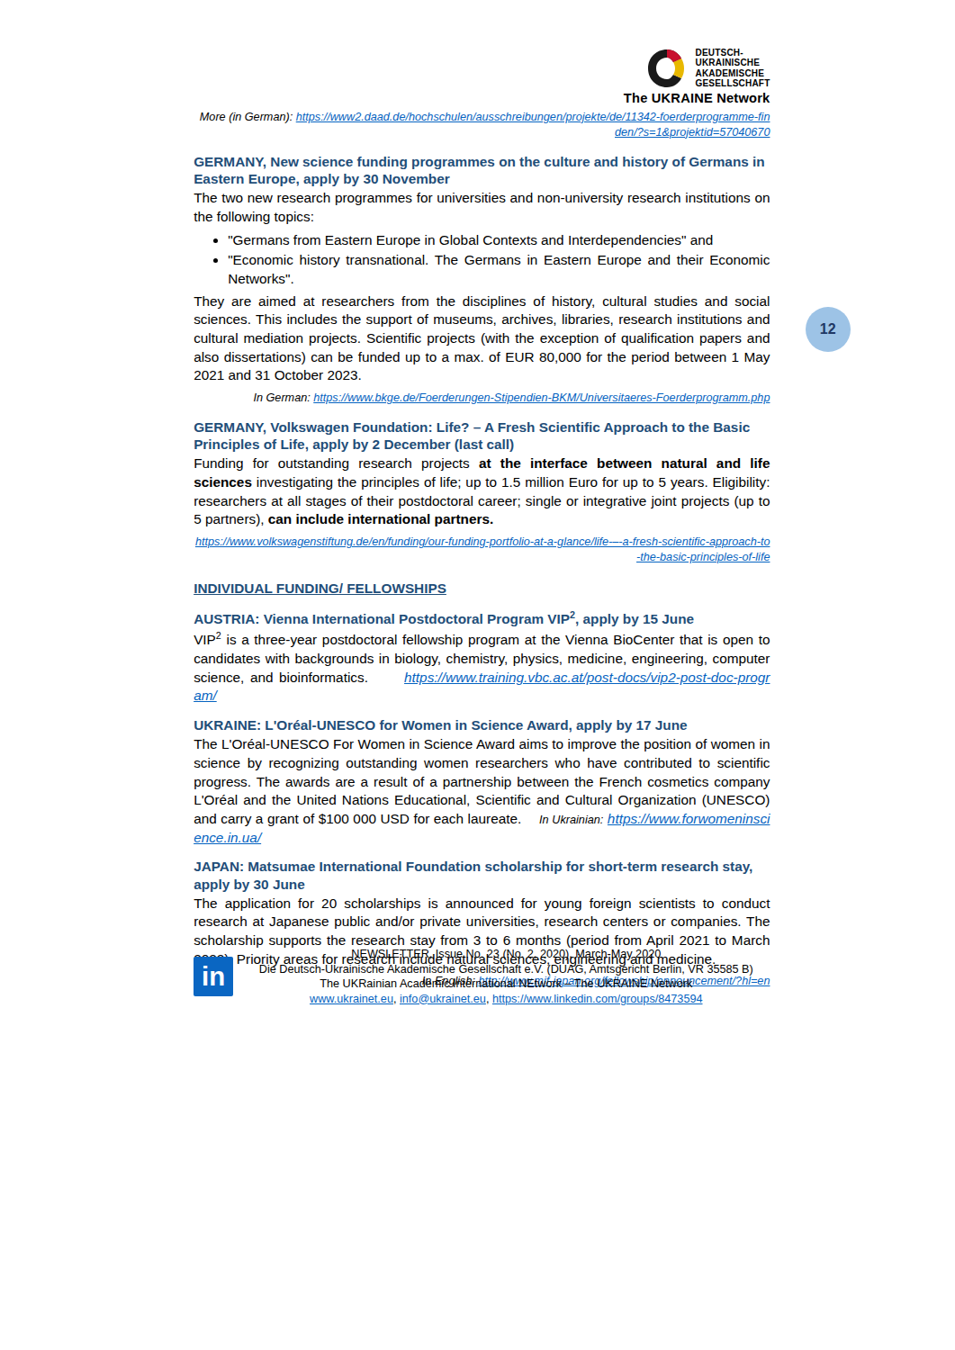DEUTSCH-
UKRAINISCHE
AKADEMISCHE
GESELLSCHAFT
The UKRAINE Network
12
More (in German): https://www2.daad.de/hochschulen/ausschreibungen/projekte/de/11342-foerderprogramme-finden/?s=1&projektid=57040670
GERMANY, New science funding programmes on the culture and history of Germans in Eastern Europe, apply by 30 November
The two new research programmes for universities and non-university research institutions on the following topics:
"Germans from Eastern Europe in Global Contexts and Interdependencies" and
"Economic history transnational. The Germans in Eastern Europe and their Economic Networks".
They are aimed at researchers from the disciplines of history, cultural studies and social sciences. This includes the support of museums, archives, libraries, research institutions and cultural mediation projects. Scientific projects (with the exception of qualification papers and also dissertations) can be funded up to a max. of EUR 80,000 for the period between 1 May 2021 and 31 October 2023.
In German: https://www.bkge.de/Foerderungen-Stipendien-BKM/Universitaeres-Foerderprogramm.php
GERMANY, Volkswagen Foundation: Life? – A Fresh Scientific Approach to the Basic Principles of Life, apply by 2 December (last call)
Funding for outstanding research projects at the interface between natural and life sciences investigating the principles of life; up to 1.5 million Euro for up to 5 years. Eligibility: researchers at all stages of their postdoctoral career; single or integrative joint projects (up to 5 partners), can include international partners.
https://www.volkswagenstiftung.de/en/funding/our-funding-portfolio-at-a-glance/life-–-a-fresh-scientific-approach-to-the-basic-principles-of-life
INDIVIDUAL FUNDING/ FELLOWSHIPS
AUSTRIA: Vienna International Postdoctoral Program VIP2, apply by 15 June
VIP2 is a three-year postdoctoral fellowship program at the Vienna BioCenter that is open to candidates with backgrounds in biology, chemistry, physics, medicine, engineering, computer science, and bioinformatics. https://www.training.vbc.ac.at/post-docs/vip2-post-doc-program/
UKRAINE: L'Oréal-UNESCO for Women in Science Award, apply by 17 June
The L'Oréal-UNESCO For Women in Science Award aims to improve the position of women in science by recognizing outstanding women researchers who have contributed to scientific progress. The awards are a result of a partnership between the French cosmetics company L'Oréal and the United Nations Educational, Scientific and Cultural Organization (UNESCO) and carry a grant of $100 000 USD for each laureate. In Ukrainian: https://www.forwomeninscience.in.ua/
JAPAN: Matsumae International Foundation scholarship for short-term research stay, apply by 30 June
The application for 20 scholarships is announced for young foreign scientists to conduct research at Japanese public and/or private universities, research centers or companies. The scholarship supports the research stay from 3 to 6 months (period from April 2021 to March 2022). Priority areas for research include natural sciences, engineering and medicine.
In English: http://www.mif-japan.org/fellowship/announcement/?hl=en
in
NEWSLETTER, Issue No. 23 (No. 2, 2020), March-May 2020
Die Deutsch-Ukrainische Akademische Gesellschaft e.V. (DUAG, Amtsgericht Berlin, VR 35585 B)
The UKRainian Academic International NEtwork – The UKRAINE Network
www.ukrainet.eu, info@ukrainet.eu, https://www.linkedin.com/groups/8473594